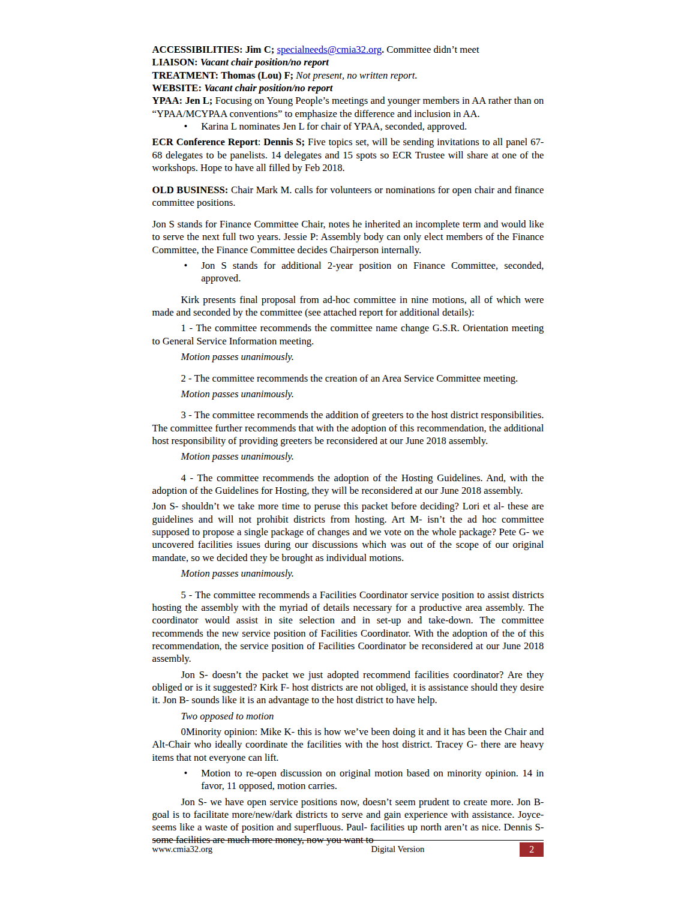ACCESSIBILITIES: Jim C; specialneeds@cmia32.org. Committee didn’t meet
LIAISON: Vacant chair position/no report
TREATMENT: Thomas (Lou) F; Not present, no written report.
WEBSITE: Vacant chair position/no report
YPAA: Jen L; Focusing on Young People’s meetings and younger members in AA rather than on “YPAA/MCYPAA conventions” to emphasize the difference and inclusion in AA.
Karina L nominates Jen L for chair of YPAA, seconded, approved.
ECR Conference Report: Dennis S; Five topics set, will be sending invitations to all panel 67-68 delegates to be panelists. 14 delegates and 15 spots so ECR Trustee will share at one of the workshops. Hope to have all filled by Feb 2018.
OLD BUSINESS: Chair Mark M. calls for volunteers or nominations for open chair and finance committee positions.
Jon S stands for Finance Committee Chair, notes he inherited an incomplete term and would like to serve the next full two years. Jessie P: Assembly body can only elect members of the Finance Committee, the Finance Committee decides Chairperson internally.
Jon S stands for additional 2-year position on Finance Committee, seconded, approved.
Kirk presents final proposal from ad-hoc committee in nine motions, all of which were made and seconded by the committee (see attached report for additional details):
1 - The committee recommends the committee name change G.S.R. Orientation meeting to General Service Information meeting.
Motion passes unanimously.
2 - The committee recommends the creation of an Area Service Committee meeting.
Motion passes unanimously.
3 - The committee recommends the addition of greeters to the host district responsibilities. The committee further recommends that with the adoption of this recommendation, the additional host responsibility of providing greeters be reconsidered at our June 2018 assembly.
Motion passes unanimously.
4 - The committee recommends the adoption of the Hosting Guidelines. And, with the adoption of the Guidelines for Hosting, they will be reconsidered at our June 2018 assembly.
Jon S- shouldn’t we take more time to peruse this packet before deciding? Lori et al- these are guidelines and will not prohibit districts from hosting. Art M- isn’t the ad hoc committee supposed to propose a single package of changes and we vote on the whole package? Pete G- we uncovered facilities issues during our discussions which was out of the scope of our original mandate, so we decided they be brought as individual motions.
Motion passes unanimously.
5 - The committee recommends a Facilities Coordinator service position to assist districts hosting the assembly with the myriad of details necessary for a productive area assembly. The coordinator would assist in site selection and in set-up and take-down. The committee recommends the new service position of Facilities Coordinator. With the adoption of the of this recommendation, the service position of Facilities Coordinator be reconsidered at our June 2018 assembly.
Jon S- doesn’t the packet we just adopted recommend facilities coordinator? Are they obliged or is it suggested? Kirk F- host districts are not obliged, it is assistance should they desire it. Jon B- sounds like it is an advantage to the host district to have help.
Two opposed to motion
0Minority opinion: Mike K- this is how we’ve been doing it and it has been the Chair and Alt-Chair who ideally coordinate the facilities with the host district. Tracey G- there are heavy items that not everyone can lift.
Motion to re-open discussion on original motion based on minority opinion. 14 in favor, 11 opposed, motion carries.
Jon S- we have open service positions now, doesn’t seem prudent to create more. Jon B- goal is to facilitate more/new/dark districts to serve and gain experience with assistance. Joyce- seems like a waste of position and superfluous. Paul- facilities up north aren’t as nice. Dennis S- some facilities are much more money, now you want to
www.cmia32.org
Digital Version
2